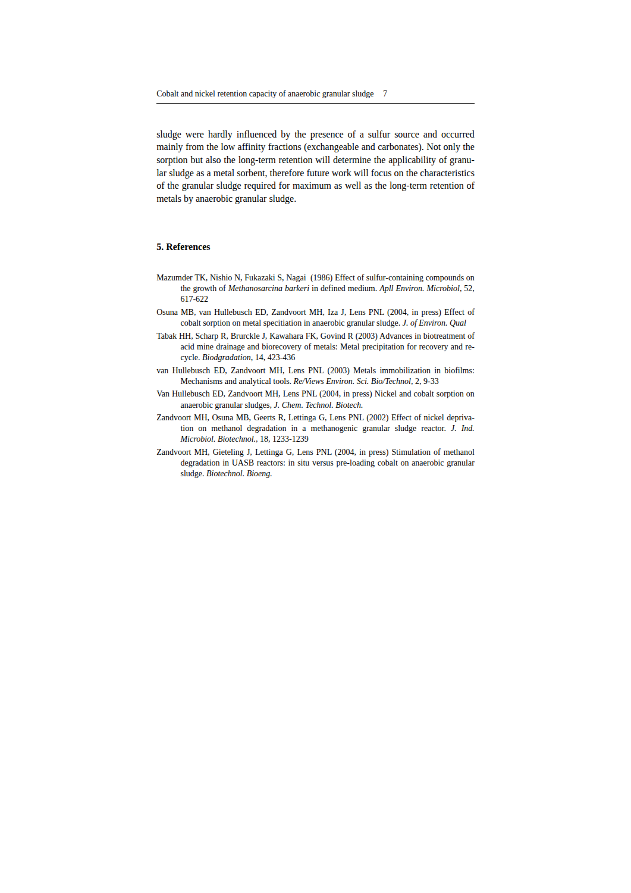Cobalt and nickel retention capacity of anaerobic granular sludge7
sludge were hardly influenced by the presence of a sulfur source and occurred mainly from the low affinity fractions (exchangeable and carbonates). Not only the sorption but also the long-term retention will determine the applicability of granular sludge as a metal sorbent, therefore future work will focus on the characteristics of the granular sludge required for maximum as well as the long-term retention of metals by anaerobic granular sludge.
5. References
Mazumder TK, Nishio N, Fukazaki S, Nagai (1986) Effect of sulfur-containing compounds on the growth of Methanosarcina barkeri in defined medium. Apll Environ. Microbiol, 52, 617-622
Osuna MB, van Hullebusch ED, Zandvoort MH, Iza J, Lens PNL (2004, in press) Effect of cobalt sorption on metal specitiation in anaerobic granular sludge. J. of Environ. Qual
Tabak HH, Scharp R, Brurckle J, Kawahara FK, Govind R (2003) Advances in biotreatment of acid mine drainage and biorecovery of metals: Metal precipitation for recovery and recycle. Biodgradation, 14, 423-436
van Hullebusch ED, Zandvoort MH, Lens PNL (2003) Metals immobilization in biofilms: Mechanisms and analytical tools. Re/Views Environ. Sci. Bio/Technol, 2, 9-33
Van Hullebusch ED, Zandvoort MH, Lens PNL (2004, in press) Nickel and cobalt sorption on anaerobic granular sludges, J. Chem. Technol. Biotech.
Zandvoort MH, Osuna MB, Geerts R, Lettinga G, Lens PNL (2002) Effect of nickel deprivation on methanol degradation in a methanogenic granular sludge reactor. J. Ind. Microbiol. Biotechnol., 18, 1233-1239
Zandvoort MH, Gieteling J, Lettinga G, Lens PNL (2004, in press) Stimulation of methanol degradation in UASB reactors: in situ versus pre-loading cobalt on anaerobic granular sludge. Biotechnol. Bioeng.